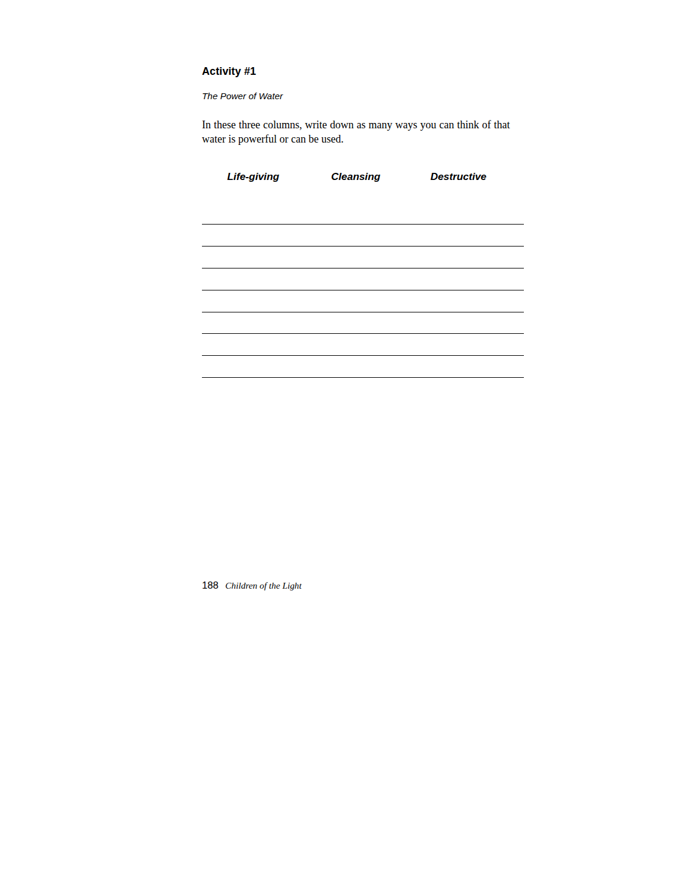Activity #1
The Power of Water
In these three columns, write down as many ways you can think of that water is powerful or can be used.
| Life-giving | Cleansing | Destructive |
| --- | --- | --- |
188 Children of the Light